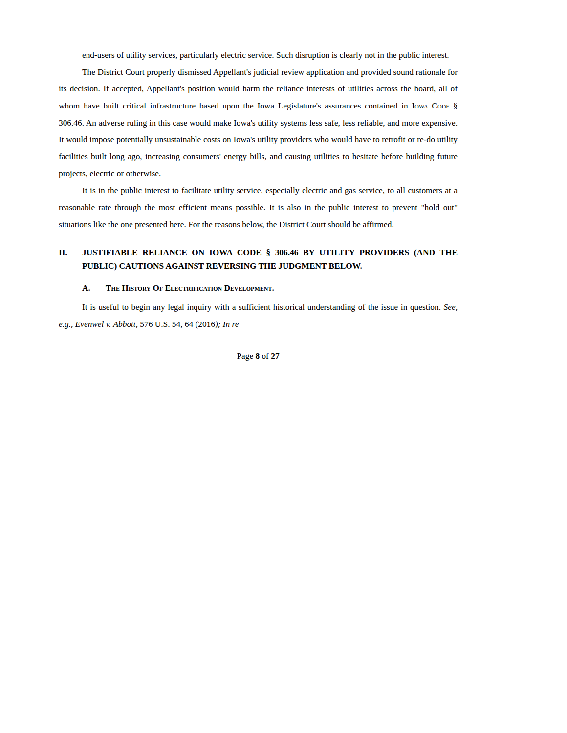end-users of utility services, particularly electric service. Such disruption is clearly not in the public interest.
The District Court properly dismissed Appellant's judicial review application and provided sound rationale for its decision. If accepted, Appellant's position would harm the reliance interests of utilities across the board, all of whom have built critical infrastructure based upon the Iowa Legislature's assurances contained in Iowa Code § 306.46. An adverse ruling in this case would make Iowa's utility systems less safe, less reliable, and more expensive. It would impose potentially unsustainable costs on Iowa's utility providers who would have to retrofit or re-do utility facilities built long ago, increasing consumers' energy bills, and causing utilities to hesitate before building future projects, electric or otherwise.
It is in the public interest to facilitate utility service, especially electric and gas service, to all customers at a reasonable rate through the most efficient means possible. It is also in the public interest to prevent "hold out" situations like the one presented here. For the reasons below, the District Court should be affirmed.
II.
JUSTIFIABLE RELIANCE ON IOWA CODE § 306.46 BY UTILITY PROVIDERS (AND THE PUBLIC) CAUTIONS AGAINST REVERSING THE JUDGMENT BELOW.
A.
The History Of Electrification Development.
It is useful to begin any legal inquiry with a sufficient historical understanding of the issue in question. See, e.g., Evenwel v. Abbott, 576 U.S. 54, 64 (2016); In re
Page 8 of 27